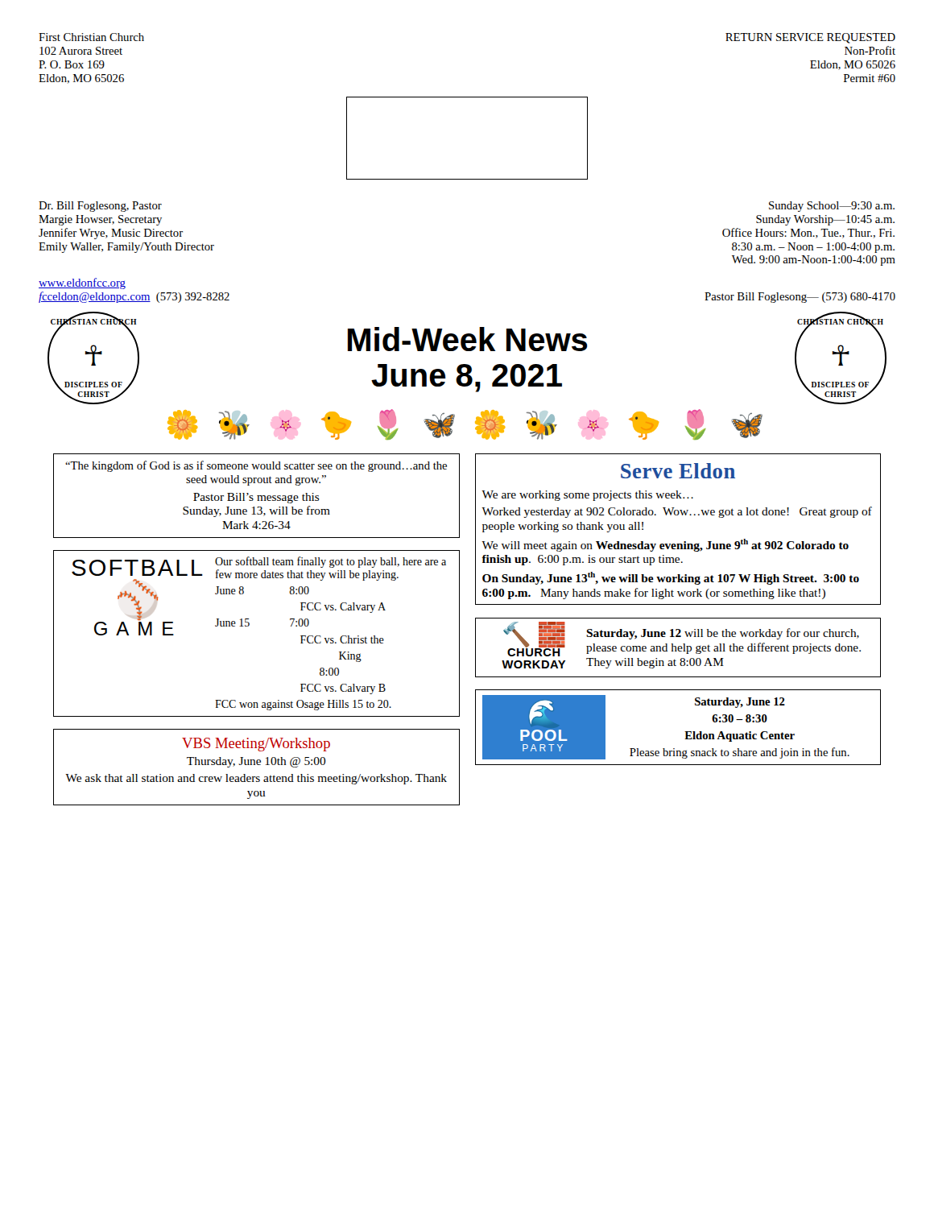| First Christian Church 102 Aurora Street P. O. Box 169 Eldon, MO 65026 | RETURN SERVICE REQUESTED Non-Profit Eldon, MO 65026 Permit #60 |
| Dr. Bill Foglesong, Pastor Margie Howser, Secretary Jennifer Wrye, Music Director Emily Waller, Family/Youth Director | Sunday School—9:30 a.m. Sunday Worship—10:45 a.m. Office Hours: Mon., Tue., Thur., Fri. 8:30 a.m. – Noon – 1:00-4:00 p.m. Wed. 9:00 am-Noon-1:00-4:00 pm |
| www.eldonfcc.org f cceldon@eldonpc.com (573) 392-8282 | Pastor Bill Foglesong— (573) 680-4170 |
| CHRISTIAN CHURCH ☥ DISCIPLES OF CHRIST | Mid-Week News June 8, 2021 | CHRISTIAN CHURCH ☥ DISCIPLES OF CHRIST |
🌼 🐝 🌸 🐤 🌷 🦋 🌼 🐝 🌸 🐤 🌷 🦋
| “The kingdom of God is as if someone would scatter see on the ground…and the seed would sprout and grow.” Pastor Bill’s message this Sunday, June 13, will be from Mark 4:26-34 / SOFTBALL ⚾️ GAME / Our softball team finally got to play ball, here are a few more dates that they will be playing. June 8 8:00 FCC vs. Calvary A June 15 7:00 FCC vs. Christ the King 8:00 FCC vs. Calvary B FCC won against Osage Hills 15 to 20. / VBS Meeting/Workshop Thursday, June 10th @ 5:00 We ask that all station and crew leaders attend this meeting/workshop. Thank you | Serve Eldon We are working some projects this week… Worked yesterday at 902 Colorado. Wow…we got a lot done! Great group of people working so thank you all! We will meet again on Wednesday evening, June 9 th at 902 Colorado to finish up . 6:00 p.m. is our start up time. On Sunday, June 13 th , we will be working at 107 W High Street. 3:00 to 6:00 p.m. Many hands make for light work (or something like that!) / 🔨 🧱 CHURCH WORKDAY / Saturday, June 12 will be the workday for our church, please come and help get all the different projects done. They will begin at 8:00 AM / / 🌊 POOL PARTY / Saturday, June 12 6:30 – 8:30 Eldon Aquatic Center Please bring snack to share and join in the fun. / |